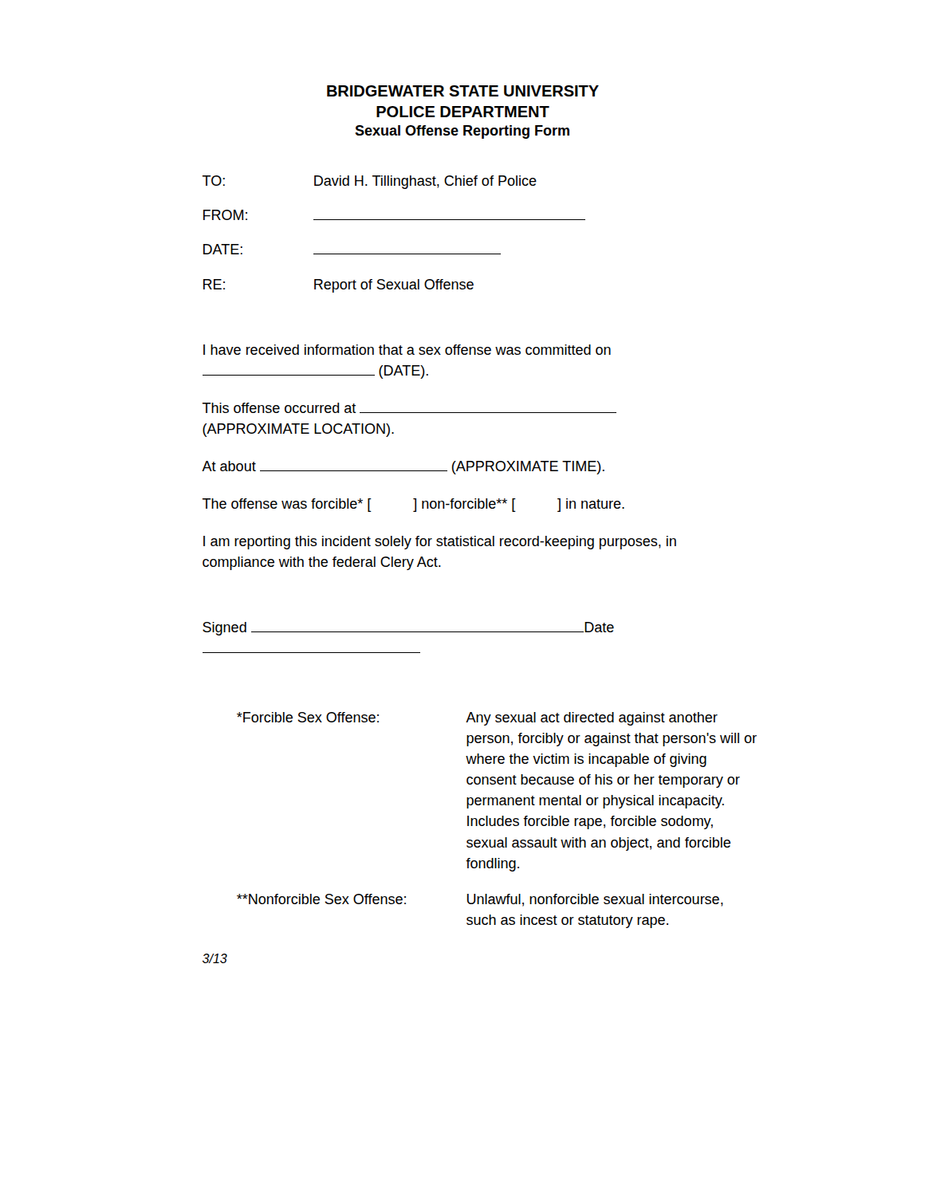BRIDGEWATER STATE UNIVERSITY
POLICE DEPARTMENT
Sexual Offense Reporting Form
| TO: | David H. Tillinghast, Chief of Police |
| FROM: | |
| DATE: | |
| RE: | Report of Sexual Offense |
I have received information that a sex offense was committed on (DATE).
This offense occurred at (APPROXIMATE LOCATION).
At about (APPROXIMATE TIME).
The offense was forcible* [ ] non-forcible** [ ] in nature.
I am reporting this incident solely for statistical record-keeping purposes, in compliance with the federal Clery Act.
Signed Date
| *Forcible Sex Offense: | Any sexual act directed against another person, forcibly or against that person's will or where the victim is incapable of giving consent because of his or her temporary or permanent mental or physical incapacity. Includes forcible rape, forcible sodomy, sexual assault with an object, and forcible fondling. |
| **Nonforcible Sex Offense: | Unlawful, nonforcible sexual intercourse, such as incest or statutory rape. |
3/13